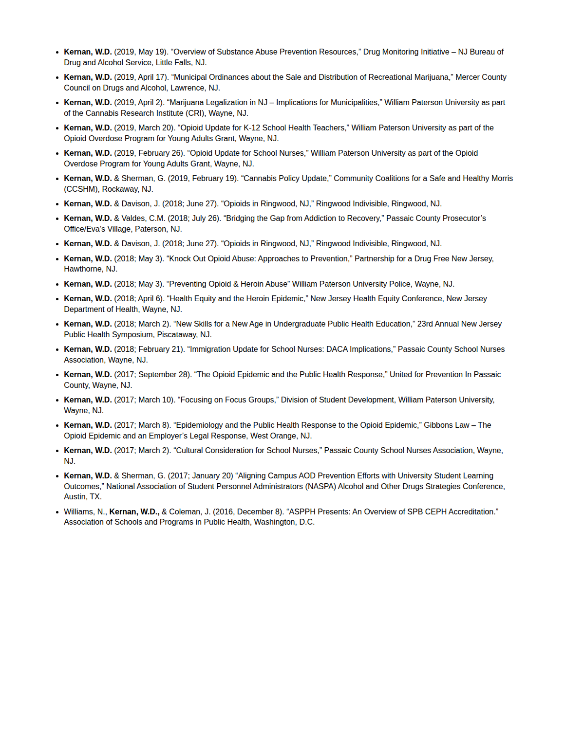Kernan, W.D. (2019, May 19). “Overview of Substance Abuse Prevention Resources,” Drug Monitoring Initiative – NJ Bureau of Drug and Alcohol Service, Little Falls, NJ.
Kernan, W.D. (2019, April 17). “Municipal Ordinances about the Sale and Distribution of Recreational Marijuana,” Mercer County Council on Drugs and Alcohol, Lawrence, NJ.
Kernan, W.D. (2019, April 2). “Marijuana Legalization in NJ – Implications for Municipalities,” William Paterson University as part of the Cannabis Research Institute (CRI), Wayne, NJ.
Kernan, W.D. (2019, March 20). “Opioid Update for K-12 School Health Teachers,” William Paterson University as part of the Opioid Overdose Program for Young Adults Grant, Wayne, NJ.
Kernan, W.D. (2019, February 26). “Opioid Update for School Nurses,” William Paterson University as part of the Opioid Overdose Program for Young Adults Grant, Wayne, NJ.
Kernan, W.D. & Sherman, G. (2019, February 19). “Cannabis Policy Update,” Community Coalitions for a Safe and Healthy Morris (CCSHM), Rockaway, NJ.
Kernan, W.D. & Davison, J. (2018; June 27). “Opioids in Ringwood, NJ,” Ringwood Indivisible, Ringwood, NJ.
Kernan, W.D. & Valdes, C.M. (2018; July 26). “Bridging the Gap from Addiction to Recovery,” Passaic County Prosecutor’s Office/Eva’s Village, Paterson, NJ.
Kernan, W.D. & Davison, J. (2018; June 27). “Opioids in Ringwood, NJ,” Ringwood Indivisible, Ringwood, NJ.
Kernan, W.D. (2018; May 3). “Knock Out Opioid Abuse: Approaches to Prevention,” Partnership for a Drug Free New Jersey, Hawthorne, NJ.
Kernan, W.D. (2018; May 3). “Preventing Opioid & Heroin Abuse” William Paterson University Police, Wayne, NJ.
Kernan, W.D. (2018; April 6). “Health Equity and the Heroin Epidemic,” New Jersey Health Equity Conference, New Jersey Department of Health, Wayne, NJ.
Kernan, W.D. (2018; March 2). “New Skills for a New Age in Undergraduate Public Health Education,” 23rd Annual New Jersey Public Health Symposium, Piscataway, NJ.
Kernan, W.D. (2018; February 21). “Immigration Update for School Nurses: DACA Implications,” Passaic County School Nurses Association, Wayne, NJ.
Kernan, W.D. (2017; September 28). “The Opioid Epidemic and the Public Health Response,” United for Prevention In Passaic County, Wayne, NJ.
Kernan, W.D. (2017; March 10). “Focusing on Focus Groups,” Division of Student Development, William Paterson University, Wayne, NJ.
Kernan, W.D. (2017; March 8). “Epidemiology and the Public Health Response to the Opioid Epidemic,” Gibbons Law – The Opioid Epidemic and an Employer’s Legal Response, West Orange, NJ.
Kernan, W.D. (2017; March 2). “Cultural Consideration for School Nurses,” Passaic County School Nurses Association, Wayne, NJ.
Kernan, W.D. & Sherman, G. (2017; January 20) “Aligning Campus AOD Prevention Efforts with University Student Learning Outcomes,” National Association of Student Personnel Administrators (NASPA) Alcohol and Other Drugs Strategies Conference, Austin, TX.
Williams, N., Kernan, W.D., & Coleman, J. (2016, December 8). “ASPPH Presents: An Overview of SPB CEPH Accreditation.” Association of Schools and Programs in Public Health, Washington, D.C.